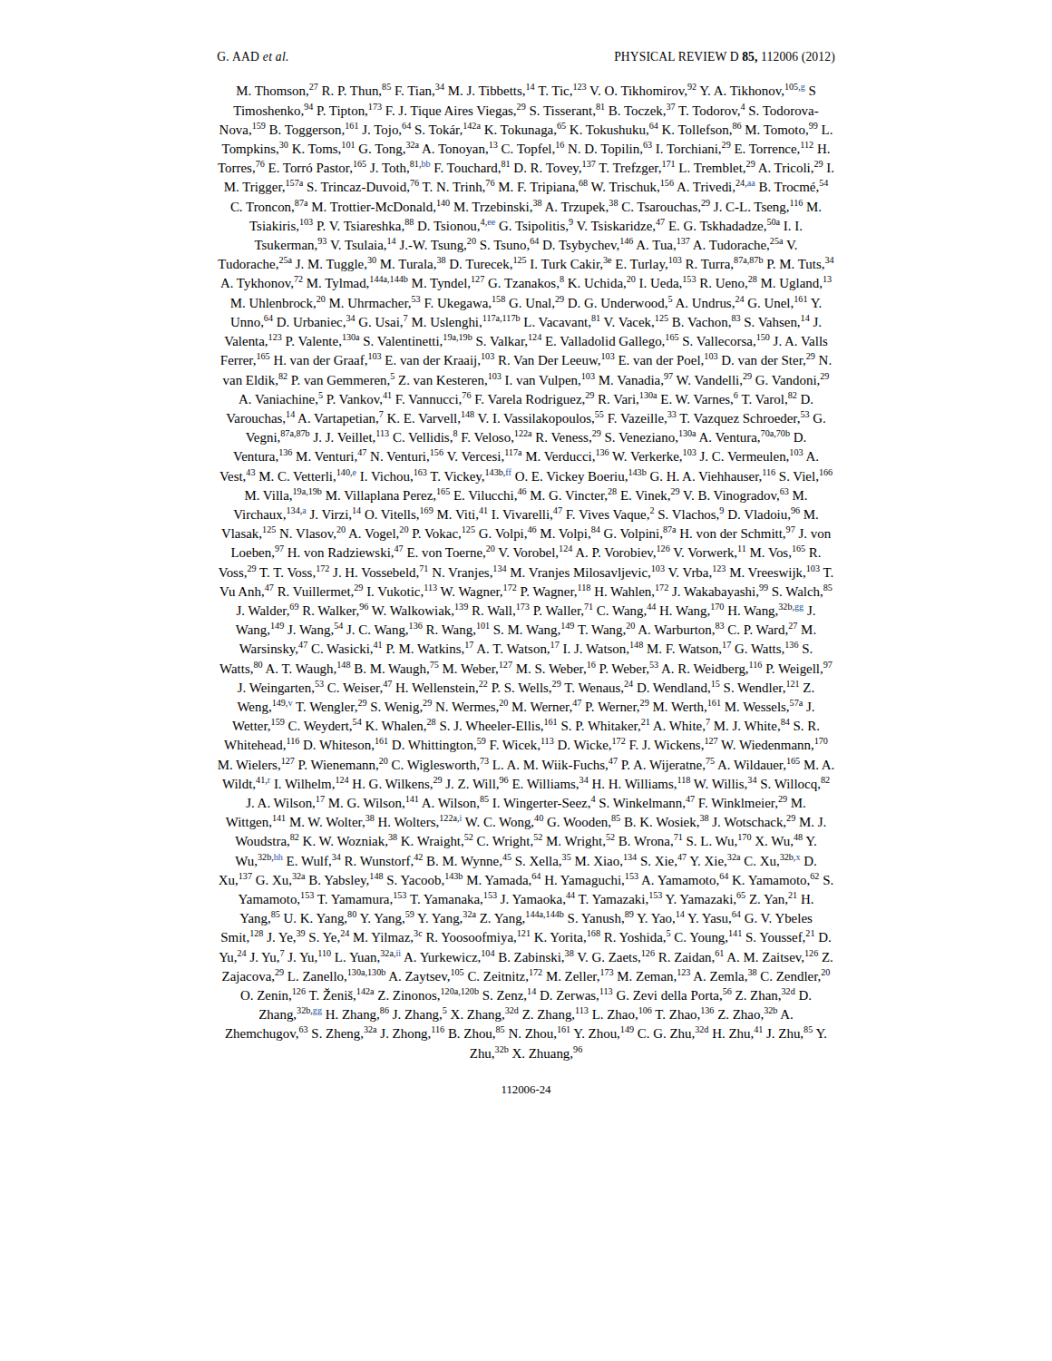G. AAD et al.
PHYSICAL REVIEW D 85, 112006 (2012)
M. Thomson,27 R. P. Thun,85 F. Tian,34 M. J. Tibbetts,14 T. Tic,123 V. O. Tikhomirov,92 Y. A. Tikhonov,105,g S Timoshenko,94 P. Tipton,173 F. J. Tique Aires Viegas,29 S. Tisserant,81 B. Toczek,37 T. Todorov,4 S. Todorova-Nova,159 B. Toggerson,161 J. Tojo,64 S. Tokár,142a K. Tokunaga,65 K. Tokushuku,64 K. Tollefson,86 M. Tomoto,99 L. Tompkins,30 K. Toms,101 G. Tong,32a A. Tonoyan,13 C. Topfel,16 N. D. Topilin,63 I. Torchiani,29 E. Torrence,112 H. Torres,76 E. Torró Pastor,165 J. Toth,81,bb F. Touchard,81 D. R. Tovey,137 T. Trefzger,171 L. Tremblet,29 A. Tricoli,29 I. M. Trigger,157a S. Trincaz-Duvoid,76 T. N. Trinh,76 M. F. Tripiana,68 W. Trischuk,156 A. Trivedi,24,aa B. Trocmé,54 C. Troncon,87a M. Trottier-McDonald,140 M. Trzebinski,38 A. Trzupek,38 C. Tsarouchas,29 J. C-L. Tseng,116 M. Tsiakiris,103 P. V. Tsiareshka,88 D. Tsionou,4,ee G. Tsipolitis,9 V. Tsiskaridze,47 E. G. Tskhadadze,50a I. I. Tsukerman,93 V. Tsulaia,14 J.-W. Tsung,20 S. Tsuno,64 D. Tsybychev,146 A. Tua,137 A. Tudorache,25a V. Tudorache,25a J. M. Tuggle,30 M. Turala,38 D. Turecek,125 I. Turk Cakir,3e E. Turlay,103 R. Turra,87a,87b P. M. Tuts,34 A. Tykhonov,72 M. Tylmad,144a,144b M. Tyndel,127 G. Tzanakos,8 K. Uchida,20 I. Ueda,153 R. Ueno,28 M. Ugland,13 M. Uhlenbrock,20 M. Uhrmacher,53 F. Ukegawa,158 G. Unal,29 D. G. Underwood,5 A. Undrus,24 G. Unel,161 Y. Unno,64 D. Urbaniec,34 G. Usai,7 M. Uslenghi,117a,117b L. Vacavant,81 V. Vacek,125 B. Vachon,83 S. Vahsen,14 J. Valenta,123 P. Valente,130a S. Valentinetti,19a,19b S. Valkar,124 E. Valladolid Gallego,165 S. Vallecorsa,150 J. A. Valls Ferrer,165 H. van der Graaf,103 E. van der Kraaij,103 R. Van Der Leeuw,103 E. van der Poel,103 D. van der Ster,29 N. van Eldik,82 P. van Gemmeren,5 Z. van Kesteren,103 I. van Vulpen,103 M. Vanadia,97 W. Vandelli,29 G. Vandoni,29 A. Vaniachine,5 P. Vankov,41 F. Vannucci,76 F. Varela Rodriguez,29 R. Vari,130a E. W. Varnes,6 T. Varol,82 D. Varouchas,14 A. Vartapetian,7 K. E. Varvell,148 V. I. Vassilakopoulos,55 F. Vazeille,33 T. Vazquez Schroeder,53 G. Vegni,87a,87b J. J. Veillet,113 C. Vellidis,8 F. Veloso,122a R. Veness,29 S. Veneziano,130a A. Ventura,70a,70b D. Ventura,136 M. Venturi,47 N. Venturi,156 V. Vercesi,117a M. Verducci,136 W. Verkerke,103 J. C. Vermeulen,103 A. Vest,43 M. C. Vetterli,140,e I. Vichou,163 T. Vickey,143b,ff O. E. Vickey Boeriu,143b G. H. A. Viehhauser,116 S. Viel,166 M. Villa,19a,19b M. Villaplana Perez,165 E. Vilucchi,46 M. G. Vincter,28 E. Vinek,29 V. B. Vinogradov,63 M. Virchaux,134,a J. Virzi,14 O. Vitells,169 M. Viti,41 I. Vivarelli,47 F. Vives Vaque,2 S. Vlachos,9 D. Vladoiu,96 M. Vlasak,125 N. Vlasov,20 A. Vogel,20 P. Vokac,125 G. Volpi,46 M. Volpi,84 G. Volpini,87a H. von der Schmitt,97 J. von Loeben,97 H. von Radziewski,47 E. von Toerne,20 V. Vorobel,124 A. P. Vorobiev,126 V. Vorwerk,11 M. Vos,165 R. Voss,29 T. T. Voss,172 J. H. Vossebeld,71 N. Vranjes,134 M. Vranjes Milosavljevic,103 V. Vrba,123 M. Vreeswijk,103 T. Vu Anh,47 R. Vuillermet,29 I. Vukotic,113 W. Wagner,172 P. Wagner,118 H. Wahlen,172 J. Wakabayashi,99 S. Walch,85 J. Walder,69 R. Walker,96 W. Walkowiak,139 R. Wall,173 P. Waller,71 C. Wang,44 H. Wang,170 H. Wang,32b,gg J. Wang,149 J. Wang,54 J. C. Wang,136 R. Wang,101 S. M. Wang,149 T. Wang,20 A. Warburton,83 C. P. Ward,27 M. Warsinsky,47 C. Wasicki,41 P. M. Watkins,17 A. T. Watson,17 I. J. Watson,148 M. F. Watson,17 G. Watts,136 S. Watts,80 A. T. Waugh,148 B. M. Waugh,75 M. Weber,127 M. S. Weber,16 P. Weber,53 A. R. Weidberg,116 P. Weigell,97 J. Weingarten,53 C. Weiser,47 H. Wellenstein,22 P. S. Wells,29 T. Wenaus,24 D. Wendland,15 S. Wendler,121 Z. Weng,149,v T. Wengler,29 S. Wenig,29 N. Wermes,20 M. Werner,47 P. Werner,29 M. Werth,161 M. Wessels,57a J. Wetter,159 C. Weydert,54 K. Whalen,28 S. J. Wheeler-Ellis,161 S. P. Whitaker,21 A. White,7 M. J. White,84 S. R. Whitehead,116 D. Whiteson,161 D. Whittington,59 F. Wicek,113 D. Wicke,172 F. J. Wickens,127 W. Wiedenmann,170 M. Wielers,127 P. Wienemann,20 C. Wiglesworth,73 L. A. M. Wiik-Fuchs,47 P. A. Wijeratne,75 A. Wildauer,165 M. A. Wildt,41,r I. Wilhelm,124 H. G. Wilkens,29 J. Z. Will,96 E. Williams,34 H. H. Williams,118 W. Willis,34 S. Willocq,82 J. A. Wilson,17 M. G. Wilson,141 A. Wilson,85 I. Wingerter-Seez,4 S. Winkelmann,47 F. Winklmeier,29 M. Wittgen,141 M. W. Wolter,38 H. Wolters,122a,i W. C. Wong,40 G. Wooden,85 B. K. Wosiek,38 J. Wotschack,29 M. J. Woudstra,82 K. W. Wozniak,38 K. Wraight,52 C. Wright,52 M. Wright,52 B. Wrona,71 S. L. Wu,170 X. Wu,48 Y. Wu,32b,hh E. Wulf,34 R. Wunstorf,42 B. M. Wynne,45 S. Xella,35 M. Xiao,134 S. Xie,47 Y. Xie,32a C. Xu,32b,x D. Xu,137 G. Xu,32a B. Yabsley,148 S. Yacoob,143b M. Yamada,64 H. Yamaguchi,153 A. Yamamoto,64 K. Yamamoto,62 S. Yamamoto,153 T. Yamamura,153 T. Yamanaka,153 J. Yamaoka,44 T. Yamazaki,153 Y. Yamazaki,65 Z. Yan,21 H. Yang,85 U. K. Yang,80 Y. Yang,59 Y. Yang,32a Z. Yang,144a,144b S. Yanush,89 Y. Yao,14 Y. Yasu,64 G. V. Ybeles Smit,128 J. Ye,39 S. Ye,24 M. Yilmaz,3c R. Yoosoofmiya,121 K. Yorita,168 R. Yoshida,5 C. Young,141 S. Youssef,21 D. Yu,24 J. Yu,7 J. Yu,110 L. Yuan,32a,ii A. Yurkewicz,104 B. Zabinski,38 V. G. Zaets,126 R. Zaidan,61 A. M. Zaitsev,126 Z. Zajacova,29 L. Zanello,130a,130b A. Zaytsev,105 C. Zeitnitz,172 M. Zeller,173 M. Zeman,123 A. Zemla,38 C. Zendler,20 O. Zenin,126 T. Ženiš,142a Z. Zinonos,120a,120b S. Zenz,14 D. Zerwas,113 G. Zevi della Porta,56 Z. Zhan,32d D. Zhang,32b,gg H. Zhang,86 J. Zhang,5 X. Zhang,32d Z. Zhang,113 L. Zhao,106 T. Zhao,136 Z. Zhao,32b A. Zhemchugov,63 S. Zheng,32a J. Zhong,116 B. Zhou,85 N. Zhou,161 Y. Zhou,149 C. G. Zhu,32d H. Zhu,41 J. Zhu,85 Y. Zhu,32b X. Zhuang,96
112006-24